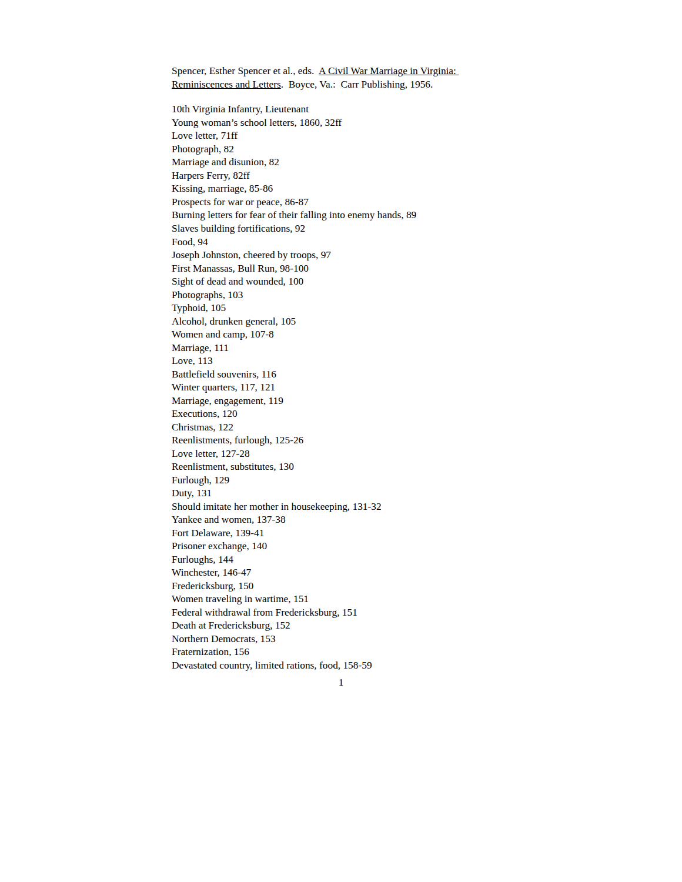Spencer, Esther Spencer et al., eds. A Civil War Marriage in Virginia: Reminiscences and Letters. Boyce, Va.: Carr Publishing, 1956.
10th Virginia Infantry, Lieutenant
Young woman’s school letters, 1860, 32ff
Love letter, 71ff
Photograph, 82
Marriage and disunion, 82
Harpers Ferry, 82ff
Kissing, marriage, 85-86
Prospects for war or peace, 86-87
Burning letters for fear of their falling into enemy hands, 89
Slaves building fortifications, 92
Food, 94
Joseph Johnston, cheered by troops, 97
First Manassas, Bull Run, 98-100
Sight of dead and wounded, 100
Photographs, 103
Typhoid, 105
Alcohol, drunken general, 105
Women and camp, 107-8
Marriage, 111
Love, 113
Battlefield souvenirs, 116
Winter quarters, 117, 121
Marriage, engagement, 119
Executions, 120
Christmas, 122
Reenlistments, furlough, 125-26
Love letter, 127-28
Reenlistment, substitutes, 130
Furlough, 129
Duty, 131
Should imitate her mother in housekeeping, 131-32
Yankee and women, 137-38
Fort Delaware, 139-41
Prisoner exchange, 140
Furloughs, 144
Winchester, 146-47
Fredericksburg, 150
Women traveling in wartime, 151
Federal withdrawal from Fredericksburg, 151
Death at Fredericksburg, 152
Northern Democrats, 153
Fraternization, 156
Devastated country, limited rations, food, 158-59
1